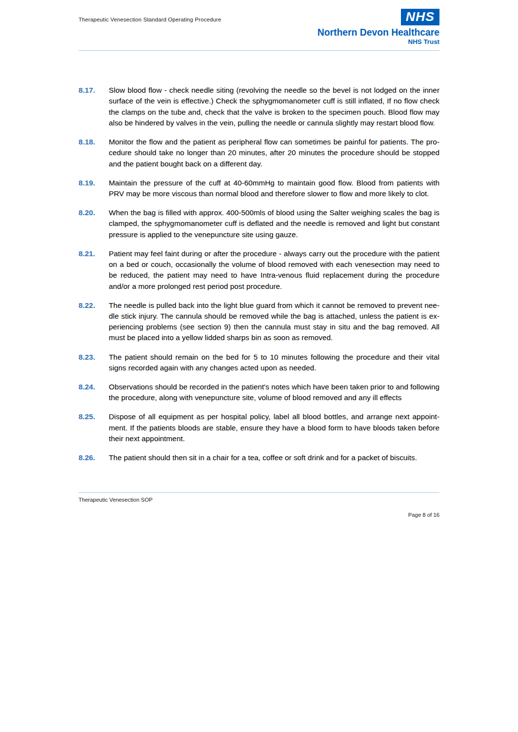Therapeutic Venesection Standard Operating Procedure
NHS
Northern Devon Healthcare
NHS Trust
8.17. Slow blood flow - check needle siting (revolving the needle so the bevel is not lodged on the inner surface of the vein is effective.) Check the sphygmomanometer cuff is still inflated, If no flow check the clamps on the tube and, check that the valve is broken to the specimen pouch. Blood flow may also be hindered by valves in the vein, pulling the needle or cannula slightly may restart blood flow.
8.18. Monitor the flow and the patient as peripheral flow can sometimes be painful for patients. The procedure should take no longer than 20 minutes, after 20 minutes the procedure should be stopped and the patient bought back on a different day.
8.19. Maintain the pressure of the cuff at 40-60mmHg to maintain good flow. Blood from patients with PRV may be more viscous than normal blood and therefore slower to flow and more likely to clot.
8.20. When the bag is filled with approx. 400-500mls of blood using the Salter weighing scales the bag is clamped, the sphygmomanometer cuff is deflated and the needle is removed and light but constant pressure is applied to the venepuncture site using gauze.
8.21. Patient may feel faint during or after the procedure - always carry out the procedure with the patient on a bed or couch, occasionally the volume of blood removed with each venesection may need to be reduced, the patient may need to have Intra-venous fluid replacement during the procedure and/or a more prolonged rest period post procedure.
8.22. The needle is pulled back into the light blue guard from which it cannot be removed to prevent needle stick injury. The cannula should be removed while the bag is attached, unless the patient is experiencing problems (see section 9) then the cannula must stay in situ and the bag removed. All must be placed into a yellow lidded sharps bin as soon as removed.
8.23. The patient should remain on the bed for 5 to 10 minutes following the procedure and their vital signs recorded again with any changes acted upon as needed.
8.24. Observations should be recorded in the patient's notes which have been taken prior to and following the procedure, along with venepuncture site, volume of blood removed and any ill effects
8.25. Dispose of all equipment as per hospital policy, label all blood bottles, and arrange next appointment. If the patients bloods are stable, ensure they have a blood form to have bloods taken before their next appointment.
8.26. The patient should then sit in a chair for a tea, coffee or soft drink and for a packet of biscuits.
Therapeutic Venesection SOP
Page 8 of 16